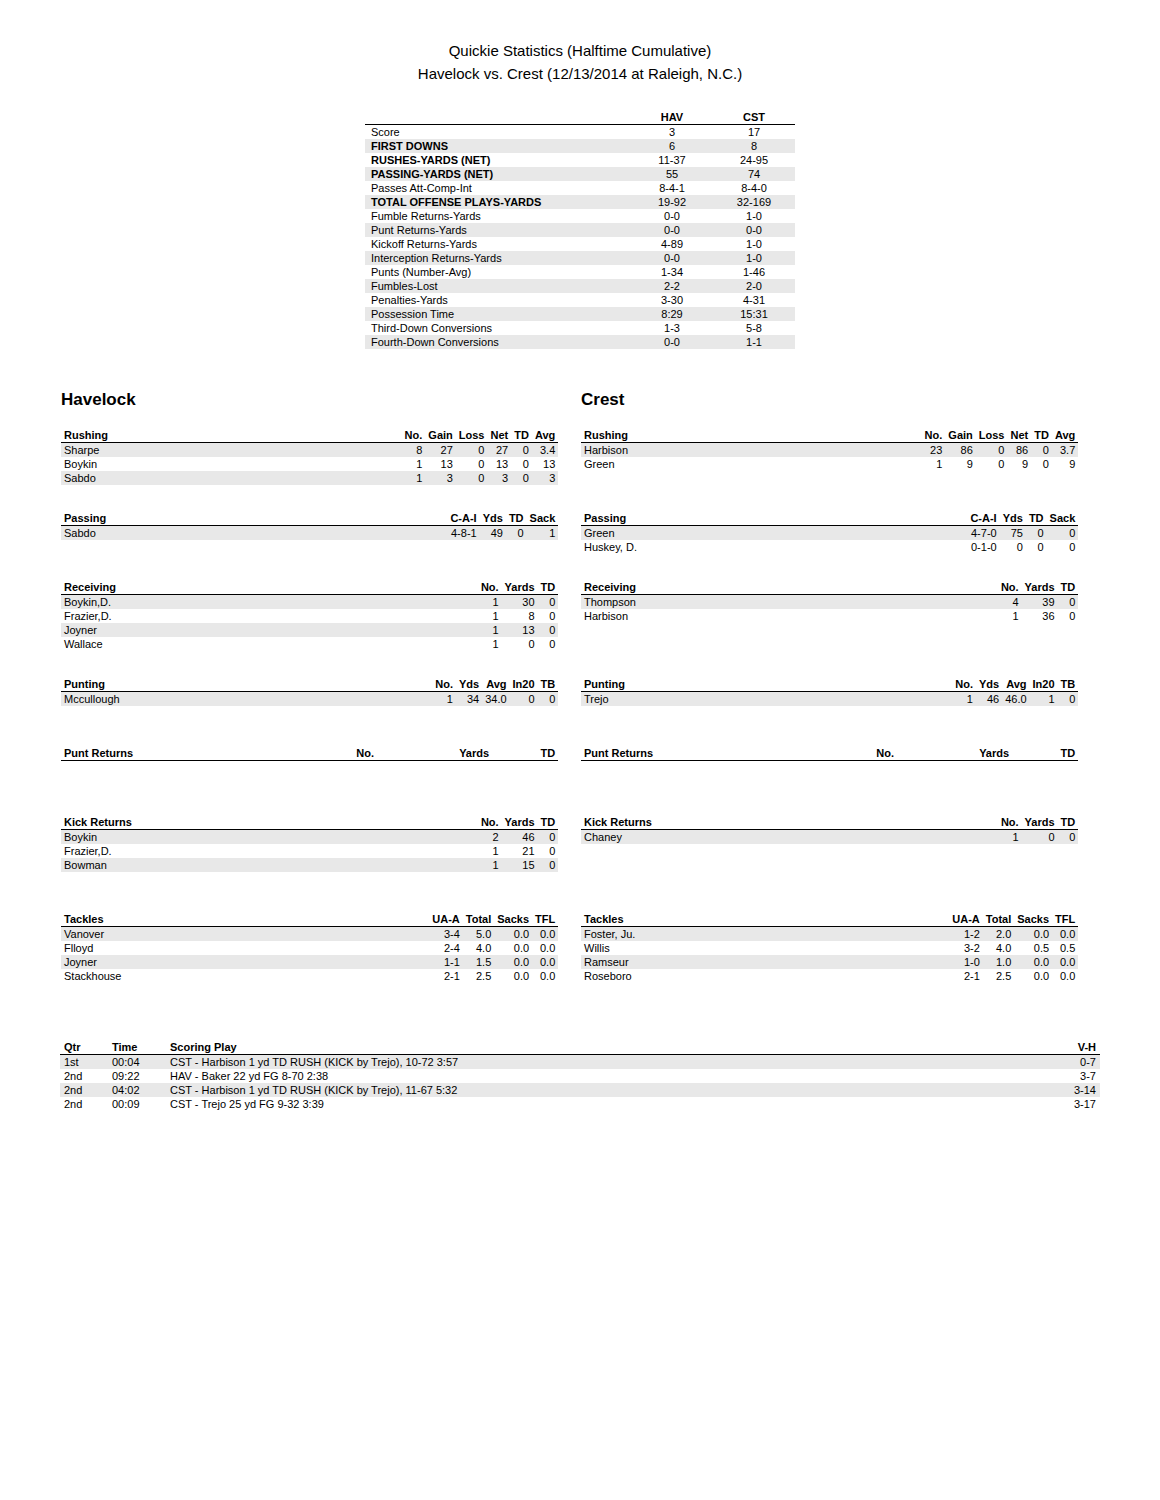Quickie Statistics (Halftime Cumulative)
Havelock vs. Crest (12/13/2014 at Raleigh, N.C.)
| | HAV | CST |
| --- | --- | --- |
| Score | 3 | 17 |
| FIRST DOWNS | 6 | 8 |
| RUSHES-YARDS (NET) | 11-37 | 24-95 |
| PASSING-YARDS (NET) | 55 | 74 |
| Passes Att-Comp-Int | 8-4-1 | 8-4-0 |
| TOTAL OFFENSE PLAYS-YARDS | 19-92 | 32-169 |
| Fumble Returns-Yards | 0-0 | 1-0 |
| Punt Returns-Yards | 0-0 | 0-0 |
| Kickoff Returns-Yards | 4-89 | 1-0 |
| Interception Returns-Yards | 0-0 | 1-0 |
| Punts (Number-Avg) | 1-34 | 1-46 |
| Fumbles-Lost | 2-2 | 2-0 |
| Penalties-Yards | 3-30 | 4-31 |
| Possession Time | 8:29 | 15:31 |
| Third-Down Conversions | 1-3 | 5-8 |
| Fourth-Down Conversions | 0-0 | 1-1 |
| Havelock / Rushing / No. / Gain / Loss / Net / TD / Avg / / --- / --- / --- / --- / --- / --- / --- / / Sharpe / 8 / 27 / 0 / 27 / 0 / 3.4 / / Boykin / 1 / 13 / 0 / 13 / 0 / 13 / / Sabdo / 1 / 3 / 0 / 3 / 0 / 3 / / Passing / C-A-I / Yds / TD / Sack / / --- / --- / --- / --- / --- / / Sabdo / 4-8-1 / 49 / 0 / 1 / / Receiving / No. / Yards / TD / / --- / --- / --- / --- / / Boykin,D. / 1 / 30 / 0 / / Frazier,D. / 1 / 8 / 0 / / Joyner / 1 / 13 / 0 / / Wallace / 1 / 0 / 0 / / Punting / No. / Yds / Avg / In20 / TB / / --- / --- / --- / --- / --- / --- / / Mccullough / 1 / 34 / 34.0 / 0 / 0 / / Punt Returns / No. / Yards / TD / / --- / --- / --- / --- / / Kick Returns / No. / Yards / TD / / --- / --- / --- / --- / / Boykin / 2 / 46 / 0 / / Frazier,D. / 1 / 21 / 0 / / Bowman / 1 / 15 / 0 / / Tackles / UA-A / Total / Sacks / TFL / / --- / --- / --- / --- / --- / / Vanover / 3-4 / 5.0 / 0.0 / 0.0 / / Flloyd / 2-4 / 4.0 / 0.0 / 0.0 / / Joyner / 1-1 / 1.5 / 0.0 / 0.0 / / Stackhouse / 2-1 / 2.5 / 0.0 / 0.0 / | Crest / Rushing / No. / Gain / Loss / Net / TD / Avg / / --- / --- / --- / --- / --- / --- / --- / / Harbison / 23 / 86 / 0 / 86 / 0 / 3.7 / / Green / 1 / 9 / 0 / 9 / 0 / 9 / / Passing / C-A-I / Yds / TD / Sack / / --- / --- / --- / --- / --- / / Green / 4-7-0 / 75 / 0 / 0 / / Huskey, D. / 0-1-0 / 0 / 0 / 0 / / Receiving / No. / Yards / TD / / --- / --- / --- / --- / / Thompson / 4 / 39 / 0 / / Harbison / 1 / 36 / 0 / / Punting / No. / Yds / Avg / In20 / TB / / --- / --- / --- / --- / --- / --- / / Trejo / 1 / 46 / 46.0 / 1 / 0 / / Punt Returns / No. / Yards / TD / / --- / --- / --- / --- / / Kick Returns / No. / Yards / TD / / --- / --- / --- / --- / / Chaney / 1 / 0 / 0 / / Tackles / UA-A / Total / Sacks / TFL / / --- / --- / --- / --- / --- / / Foster, Ju. / 1-2 / 2.0 / 0.0 / 0.0 / / Willis / 3-2 / 4.0 / 0.5 / 0.5 / / Ramseur / 1-0 / 1.0 / 0.0 / 0.0 / / Roseboro / 2-1 / 2.5 / 0.0 / 0.0 / |
| Qtr | Time | Scoring Play | V-H |
| --- | --- | --- | --- |
| 1st | 00:04 | CST - Harbison 1 yd TD RUSH (KICK by Trejo), 10-72 3:57 | 0-7 |
| 2nd | 09:22 | HAV - Baker 22 yd FG 8-70 2:38 | 3-7 |
| 2nd | 04:02 | CST - Harbison 1 yd TD RUSH (KICK by Trejo), 11-67 5:32 | 3-14 |
| 2nd | 00:09 | CST - Trejo 25 yd FG 9-32 3:39 | 3-17 |